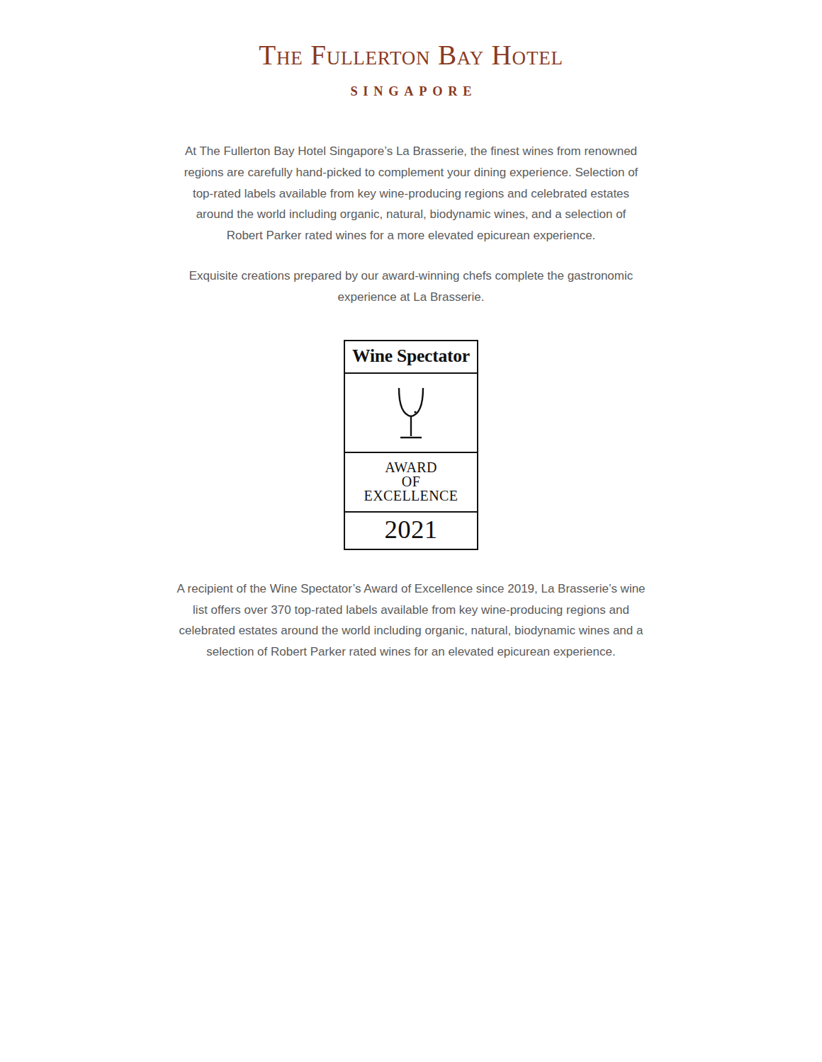The Fullerton Bay Hotel
Singapore
At The Fullerton Bay Hotel Singapore’s La Brasserie, the finest wines from renowned regions are carefully hand-picked to complement your dining experience. Selection of top-rated labels available from key wine-producing regions and celebrated estates around the world including organic, natural, biodynamic wines, and a selection of Robert Parker rated wines for a more elevated epicurean experience.
Exquisite creations prepared by our award-winning chefs complete the gastronomic experience at La Brasserie.
Wine Spectator
Award of Excellence
2021
A recipient of the Wine Spectator’s Award of Excellence since 2019, La Brasserie’s wine list offers over 370 top-rated labels available from key wine-producing regions and celebrated estates around the world including organic, natural, biodynamic wines and a selection of Robert Parker rated wines for an elevated epicurean experience.